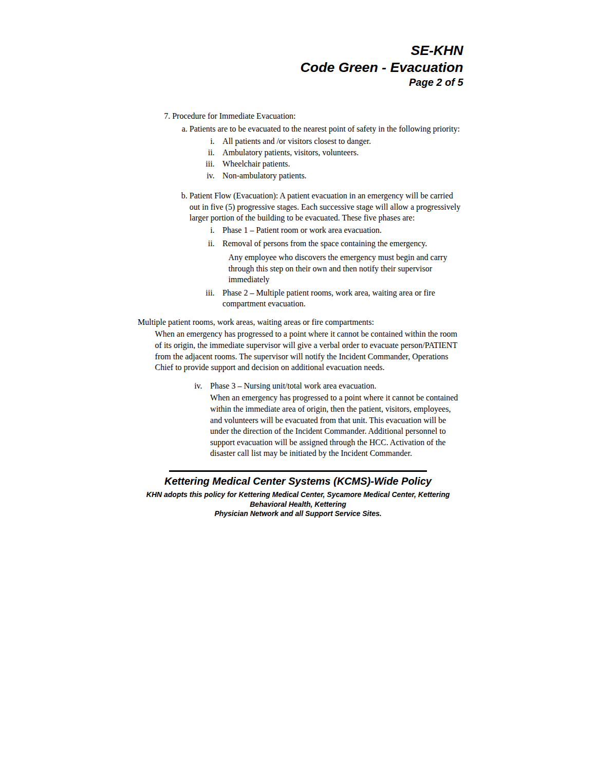SE-KHN
Code Green - Evacuation
Page 2 of 5
Procedure for Immediate Evacuation:
Patients are to be evacuated to the nearest point of safety in the following priority:
All patients and /or visitors closest to danger.
Ambulatory patients, visitors, volunteers.
Wheelchair patients.
Non-ambulatory patients.
Patient Flow (Evacuation): A patient evacuation in an emergency will be carried out in five (5) progressive stages. Each successive stage will allow a progressively larger portion of the building to be evacuated. These five phases are:
Phase 1 – Patient room or work area evacuation.
Removal of persons from the space containing the emergency.
Any employee who discovers the emergency must begin and carry through this step on their own and then notify their supervisor immediately
Phase 2 – Multiple patient rooms, work area, waiting area or fire compartment evacuation.
Multiple patient rooms, work areas, waiting areas or fire compartments:
When an emergency has progressed to a point where it cannot be contained within the room of its origin, the immediate supervisor will give a verbal order to evacuate person/PATIENT from the adjacent rooms. The supervisor will notify the Incident Commander, Operations Chief to provide support and decision on additional evacuation needs.
Phase 3 – Nursing unit/total work area evacuation.
When an emergency has progressed to a point where it cannot be contained within the immediate area of origin, then the patient, visitors, employees, and volunteers will be evacuated from that unit. This evacuation will be under the direction of the Incident Commander. Additional personnel to support evacuation will be assigned through the HCC. Activation of the disaster call list may be initiated by the Incident Commander.
Kettering Medical Center Systems (KCMS)-Wide Policy
KHN adopts this policy for Kettering Medical Center, Sycamore Medical Center, Kettering Behavioral Health, Kettering
Physician Network and all Support Service Sites.